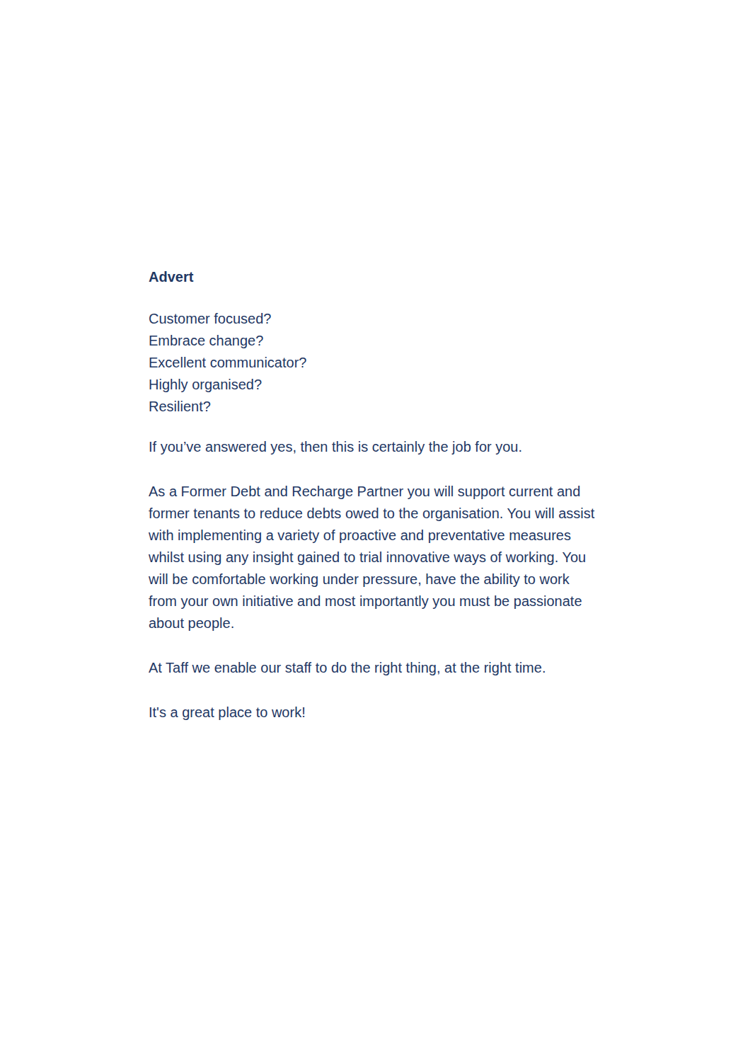Advert
Customer focused?
Embrace change?
Excellent communicator?
Highly organised?
Resilient?
If you’ve answered yes, then this is certainly the job for you.
As a Former Debt and Recharge Partner you will support current and former tenants to reduce debts owed to the organisation. You will assist with implementing a variety of proactive and preventative measures whilst using any insight gained to trial innovative ways of working. You will be comfortable working under pressure, have the ability to work from your own initiative and most importantly you must be passionate about people.
At Taff we enable our staff to do the right thing, at the right time.
It's a great place to work!